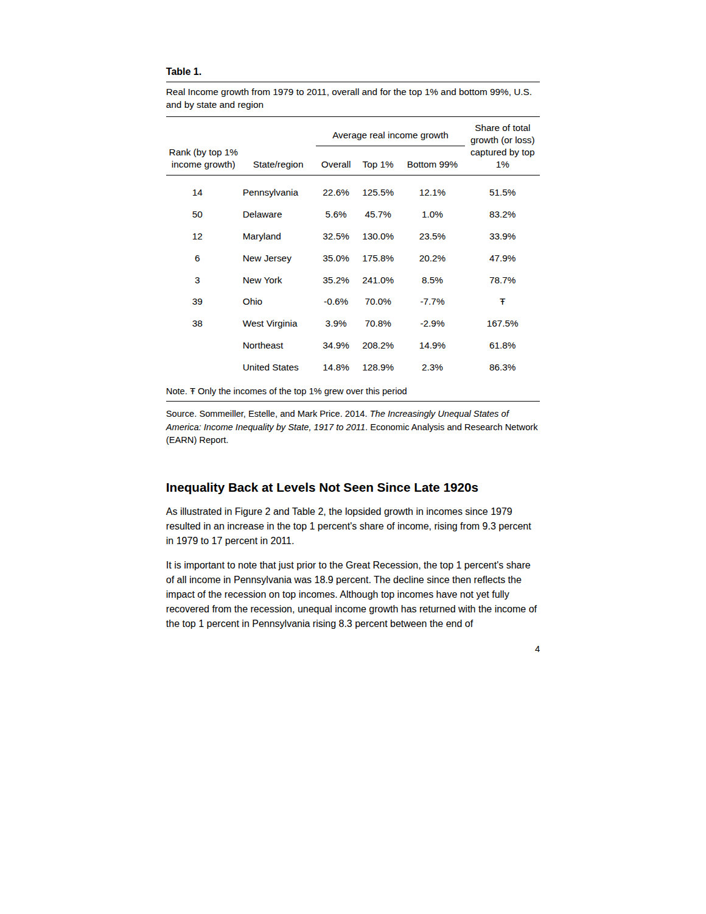Table 1.
Real Income growth from 1979 to 2011, overall and for the top 1% and bottom 99%, U.S. and by state and region
| Rank (by top 1% income growth) | State/region | Average real income growth | Share of total growth (or loss) captured by top 1% |
| --- | --- | --- | --- |
| Overall | Top 1% | Bottom 99% |
| 14 | Pennsylvania | 22.6% | 125.5% | 12.1% | 51.5% |
| 50 | Delaware | 5.6% | 45.7% | 1.0% | 83.2% |
| 12 | Maryland | 32.5% | 130.0% | 23.5% | 33.9% |
| 6 | New Jersey | 35.0% | 175.8% | 20.2% | 47.9% |
| 3 | New York | 35.2% | 241.0% | 8.5% | 78.7% |
| 39 | Ohio | -0.6% | 70.0% | -7.7% | Ŧ |
| 38 | West Virginia | 3.9% | 70.8% | -2.9% | 167.5% |
| | Northeast | 34.9% | 208.2% | 14.9% | 61.8% |
| | United States | 14.8% | 128.9% | 2.3% | 86.3% |
Note. Ŧ Only the incomes of the top 1% grew over this period
Source. Sommeiller, Estelle, and Mark Price. 2014. The Increasingly Unequal States of America: Income Inequality by State, 1917 to 2011. Economic Analysis and Research Network (EARN) Report.
Inequality Back at Levels Not Seen Since Late 1920s
As illustrated in Figure 2 and Table 2, the lopsided growth in incomes since 1979 resulted in an increase in the top 1 percent's share of income, rising from 9.3 percent in 1979 to 17 percent in 2011.
It is important to note that just prior to the Great Recession, the top 1 percent's share of all income in Pennsylvania was 18.9 percent. The decline since then reflects the impact of the recession on top incomes. Although top incomes have not yet fully recovered from the recession, unequal income growth has returned with the income of the top 1 percent in Pennsylvania rising 8.3 percent between the end of
4